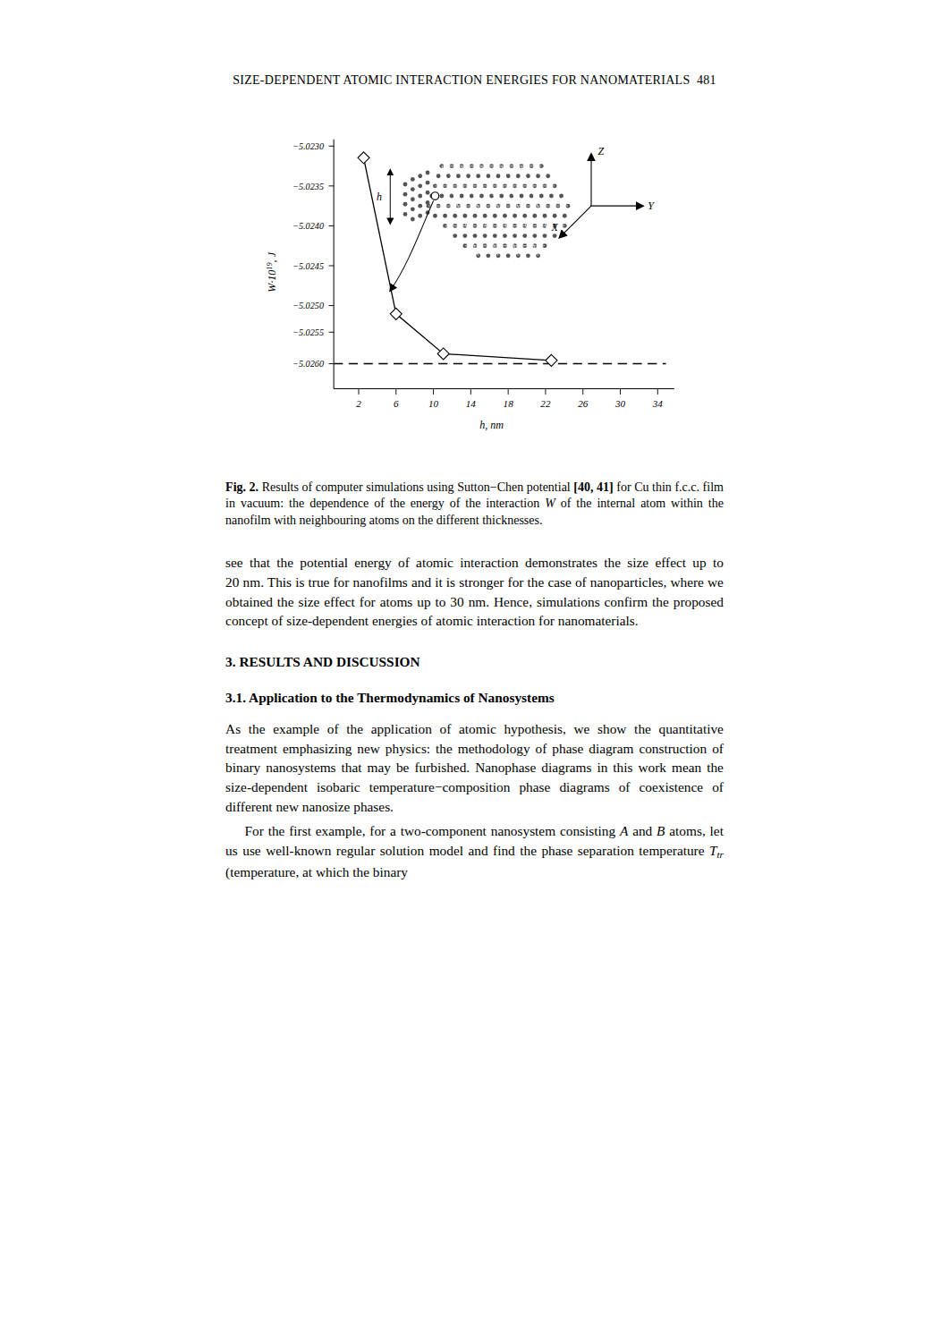SIZE-DEPENDENT ATOMIC INTERACTION ENERGIES FOR NANOMATERIALS 481
−5.0230 −5.0235 −5.0240 −5.0245 −5.0250 −5.0255 −5.0260 W·1019, J 2 6 10 14 18 22 26 30 34 h, nm h Z Y X
Fig. 2. Results of computer simulations using Sutton−Chen potential [40, 41] for Cu thin f.c.c. film in vacuum: the dependence of the energy of the interaction W of the internal atom within the nanofilm with neighbouring atoms on the different thicknesses.
see that the potential energy of atomic interaction demonstrates the size effect up to 20 nm. This is true for nanofilms and it is stronger for the case of nanoparticles, where we obtained the size effect for atoms up to 30 nm. Hence, simulations confirm the proposed concept of size-dependent energies of atomic interaction for nanomaterials.
3. RESULTS AND DISCUSSION
3.1. Application to the Thermodynamics of Nanosystems
As the example of the application of atomic hypothesis, we show the quantitative treatment emphasizing new physics: the methodology of phase diagram construction of binary nanosystems that may be furbished. Nanophase diagrams in this work mean the size-dependent isobaric temperature−composition phase diagrams of coexistence of different new nanosize phases.
For the first example, for a two-component nanosystem consisting A and B atoms, let us use well-known regular solution model and find the phase separation temperature Ttr (temperature, at which the binary